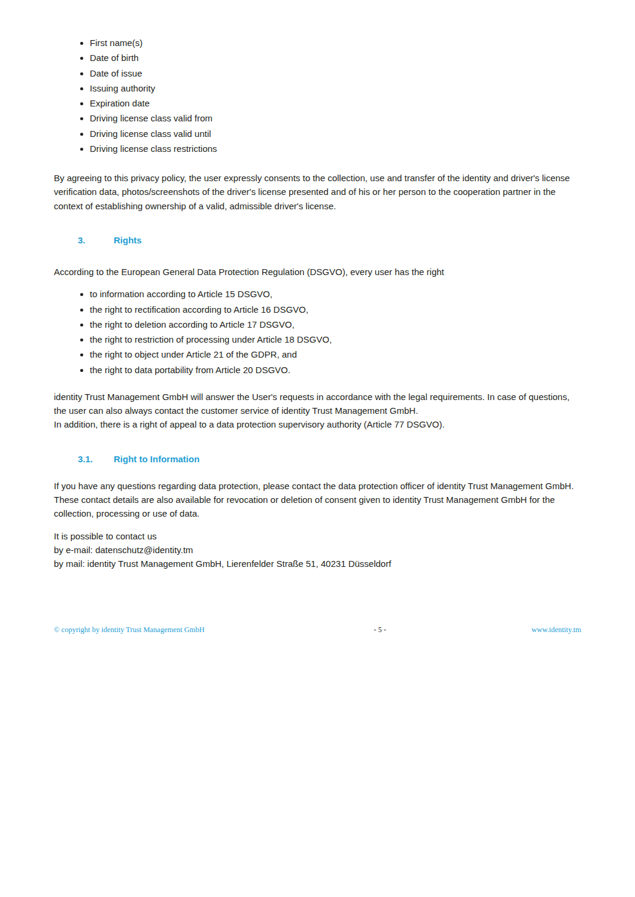First name(s)
Date of birth
Date of issue
Issuing authority
Expiration date
Driving license class valid from
Driving license class valid until
Driving license class restrictions
By agreeing to this privacy policy, the user expressly consents to the collection, use and transfer of the identity and driver's license verification data, photos/screenshots of the driver's license presented and of his or her person to the cooperation partner in the context of establishing ownership of a valid, admissible driver's license.
3. Rights
According to the European General Data Protection Regulation (DSGVO), every user has the right
to information according to Article 15 DSGVO,
the right to rectification according to Article 16 DSGVO,
the right to deletion according to Article 17 DSGVO,
the right to restriction of processing under Article 18 DSGVO,
the right to object under Article 21 of the GDPR, and
the right to data portability from Article 20 DSGVO.
identity Trust Management GmbH will answer the User's requests in accordance with the legal requirements. In case of questions, the user can also always contact the customer service of identity Trust Management GmbH.
In addition, there is a right of appeal to a data protection supervisory authority (Article 77 DSGVO).
3.1. Right to Information
If you have any questions regarding data protection, please contact the data protection officer of identity Trust Management GmbH.
These contact details are also available for revocation or deletion of consent given to identity Trust Management GmbH for the collection, processing or use of data.
It is possible to contact us
by e-mail: datenschutz@identity.tm
by mail: identity Trust Management GmbH, Lierenfelder Straße 51, 40231 Düsseldorf
© copyright by identity Trust Management GmbH - 5 - www.identity.tm